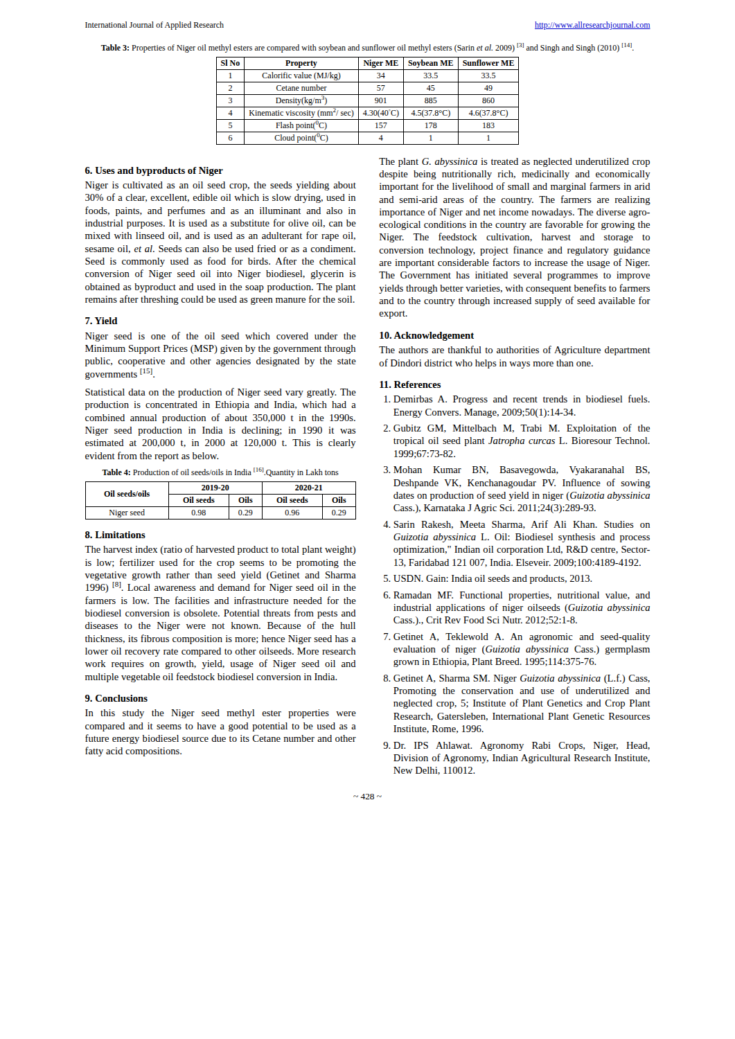International Journal of Applied Research http://www.allresearchjournal.com
Table 3: Properties of Niger oil methyl esters are compared with soybean and sunflower oil methyl esters (Sarin et al. 2009) [3] and Singh and Singh (2010) [14].
| Sl No | Property | Niger ME | Soybean ME | Sunflower ME |
| --- | --- | --- | --- | --- |
| 1 | Calorific value (MJ/kg) | 34 | 33.5 | 33.5 |
| 2 | Cetane number | 57 | 45 | 49 |
| 3 | Density(kg/m 3 ) | 901 | 885 | 860 |
| 4 | Kinematic viscosity (mm 2 / sec) | 4.30(40 ◦ C) | 4.5(37.8°C) | 4.6(37.8°C) |
| 5 | Flash point( 0 C) | 157 | 178 | 183 |
| 6 | Cloud point( 0 C) | 4 | 1 | 1 |
6. Uses and byproducts of Niger
Niger is cultivated as an oil seed crop, the seeds yielding about 30% of a clear, excellent, edible oil which is slow drying, used in foods, paints, and perfumes and as an illuminant and also in industrial purposes. It is used as a substitute for olive oil, can be mixed with linseed oil, and is used as an adulterant for rape oil, sesame oil, et al. Seeds can also be used fried or as a condiment. Seed is commonly used as food for birds. After the chemical conversion of Niger seed oil into Niger biodiesel, glycerin is obtained as byproduct and used in the soap production. The plant remains after threshing could be used as green manure for the soil.
7. Yield
Niger seed is one of the oil seed which covered under the Minimum Support Prices (MSP) given by the government through public, cooperative and other agencies designated by the state governments [15].
Statistical data on the production of Niger seed vary greatly. The production is concentrated in Ethiopia and India, which had a combined annual production of about 350,000 t in the 1990s. Niger seed production in India is declining; in 1990 it was estimated at 200,000 t, in 2000 at 120,000 t. This is clearly evident from the report as below.
Table 4: Production of oil seeds/oils in India [16].Quantity in Lakh tons
| Oil seeds/oils | 2019-20 | 2020-21 |
| --- | --- | --- |
| Oil seeds | Oils | Oil seeds | Oils |
| Niger seed | 0.98 | 0.29 | 0.96 | 0.29 |
8. Limitations
The harvest index (ratio of harvested product to total plant weight) is low; fertilizer used for the crop seems to be promoting the vegetative growth rather than seed yield (Getinet and Sharma 1996) [8]. Local awareness and demand for Niger seed oil in the farmers is low. The facilities and infrastructure needed for the biodiesel conversion is obsolete. Potential threats from pests and diseases to the Niger were not known. Because of the hull thickness, its fibrous composition is more; hence Niger seed has a lower oil recovery rate compared to other oilseeds. More research work requires on growth, yield, usage of Niger seed oil and multiple vegetable oil feedstock biodiesel conversion in India.
9. Conclusions
In this study the Niger seed methyl ester properties were compared and it seems to have a good potential to be used as a future energy biodiesel source due to its Cetane number and other fatty acid compositions.
The plant G. abyssinica is treated as neglected underutilized crop despite being nutritionally rich, medicinally and economically important for the livelihood of small and marginal farmers in arid and semi-arid areas of the country. The farmers are realizing importance of Niger and net income nowadays. The diverse agro-ecological conditions in the country are favorable for growing the Niger. The feedstock cultivation, harvest and storage to conversion technology, project finance and regulatory guidance are important considerable factors to increase the usage of Niger. The Government has initiated several programmes to improve yields through better varieties, with consequent benefits to farmers and to the country through increased supply of seed available for export.
10. Acknowledgement
The authors are thankful to authorities of Agriculture department of Dindori district who helps in ways more than one.
11. References
Demirbas A. Progress and recent trends in biodiesel fuels. Energy Convers. Manage, 2009;50(1):14-34.
Gubitz GM, Mittelbach M, Trabi M. Exploitation of the tropical oil seed plant Jatropha curcas L. Bioresour Technol. 1999;67:73-82.
Mohan Kumar BN, Basavegowda, Vyakaranahal BS, Deshpande VK, Kenchanagoudar PV. Influence of sowing dates on production of seed yield in niger (Guizotia abyssinica Cass.), Karnataka J Agric Sci. 2011;24(3):289-93.
Sarin Rakesh, Meeta Sharma, Arif Ali Khan. Studies on Guizotia abyssinica L. Oil: Biodiesel synthesis and process optimization," Indian oil corporation Ltd, R&D centre, Sector-13, Faridabad 121 007, India. Elseveir. 2009;100:4189-4192.
USDN. Gain: India oil seeds and products, 2013.
Ramadan MF. Functional properties, nutritional value, and industrial applications of niger oilseeds (Guizotia abyssinica Cass.)., Crit Rev Food Sci Nutr. 2012;52:1-8.
Getinet A, Teklewold A. An agronomic and seed-quality evaluation of niger (Guizotia abyssinica Cass.) germplasm grown in Ethiopia, Plant Breed. 1995;114:375-76.
Getinet A, Sharma SM. Niger Guizotia abyssinica (L.f.) Cass, Promoting the conservation and use of underutilized and neglected crop, 5; Institute of Plant Genetics and Crop Plant Research, Gatersleben, International Plant Genetic Resources Institute, Rome, 1996.
Dr. IPS Ahlawat. Agronomy Rabi Crops, Niger, Head, Division of Agronomy, Indian Agricultural Research Institute, New Delhi, 110012.
~ 428 ~